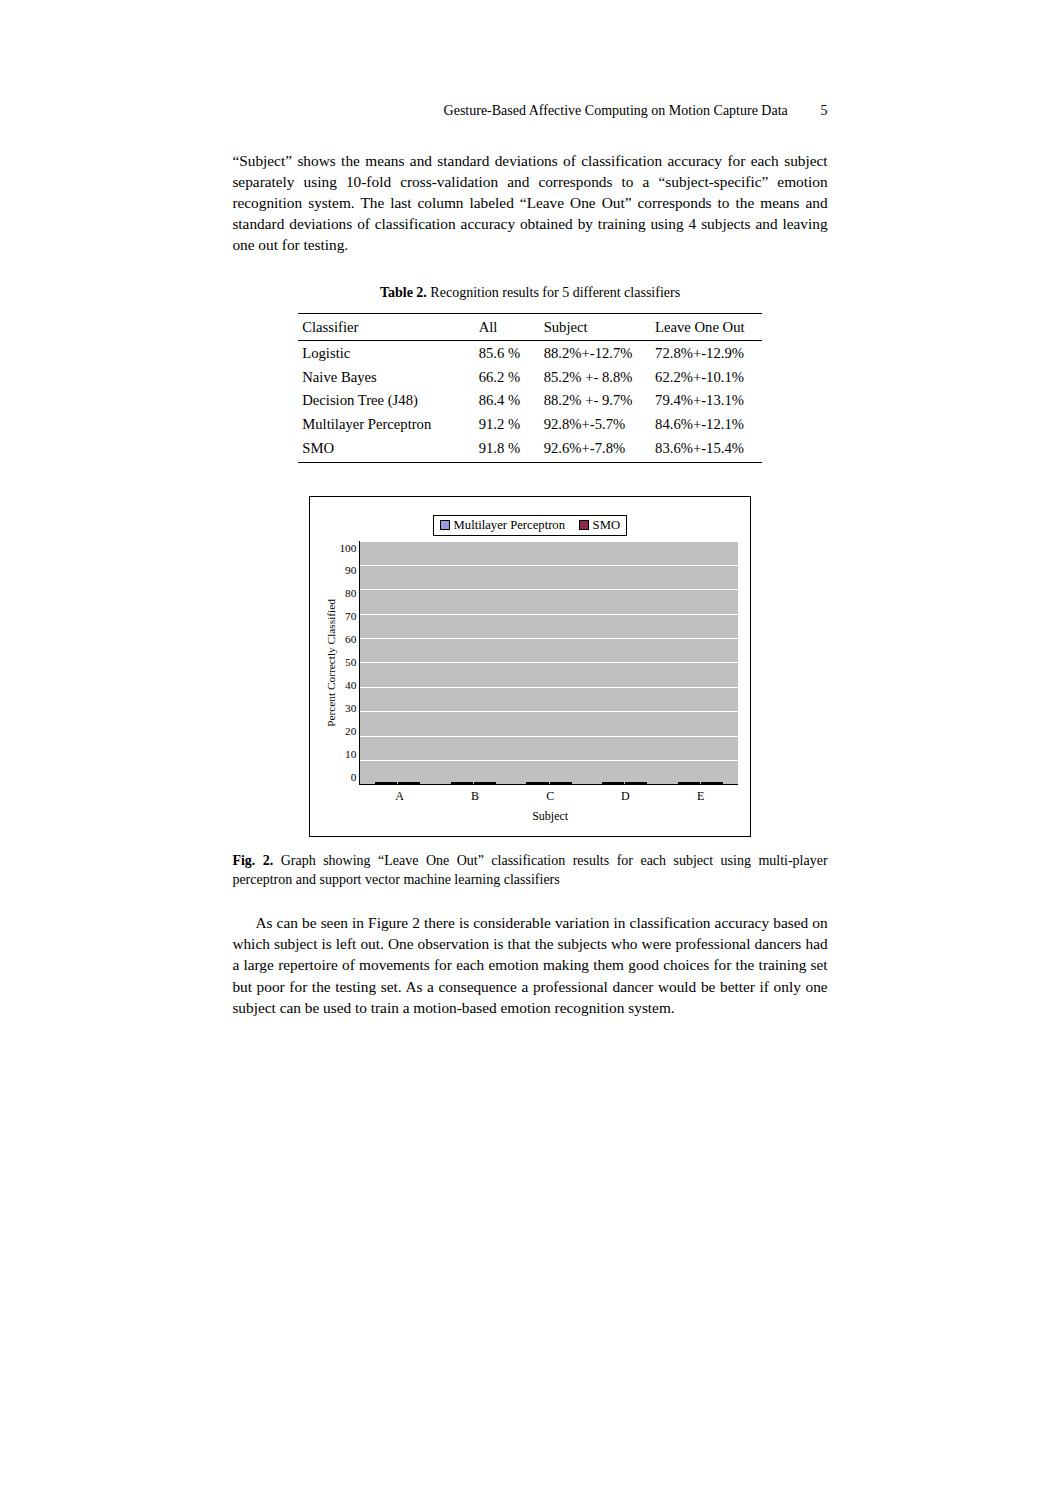Gesture-Based Affective Computing on Motion Capture Data 5
“Subject” shows the means and standard deviations of classification accuracy for each subject separately using 10-fold cross-validation and corresponds to a “subject-specific” emotion recognition system. The last column labeled “Leave One Out” corresponds to the means and standard deviations of classification accuracy obtained by training using 4 subjects and leaving one out for testing.
Table 2. Recognition results for 5 different classifiers
| Classifier | All | Subject | Leave One Out |
| --- | --- | --- | --- |
| Logistic | 85.6 % | 88.2%+-12.7% | 72.8%+-12.9% |
| Naive Bayes | 66.2 % | 85.2% +- 8.8% | 62.2%+-10.1% |
| Decision Tree (J48) | 86.4 % | 88.2% +- 9.7% | 79.4%+-13.1% |
| Multilayer Perceptron | 91.2 % | 92.8%+-5.7% | 84.6%+-12.1% |
| SMO | 91.8 % | 92.6%+-7.8% | 83.6%+-15.4% |
Multilayer Perceptron SMO
Percent Correctly Classified
100 90 80 70 60 50 40 30 20 10 0
ABCDE
Subject
Fig. 2. Graph showing “Leave One Out” classification results for each subject using multi-player perceptron and support vector machine learning classifiers
As can be seen in Figure 2 there is considerable variation in classification accuracy based on which subject is left out. One observation is that the subjects who were professional dancers had a large repertoire of movements for each emotion making them good choices for the training set but poor for the testing set. As a consequence a professional dancer would be better if only one subject can be used to train a motion-based emotion recognition system.